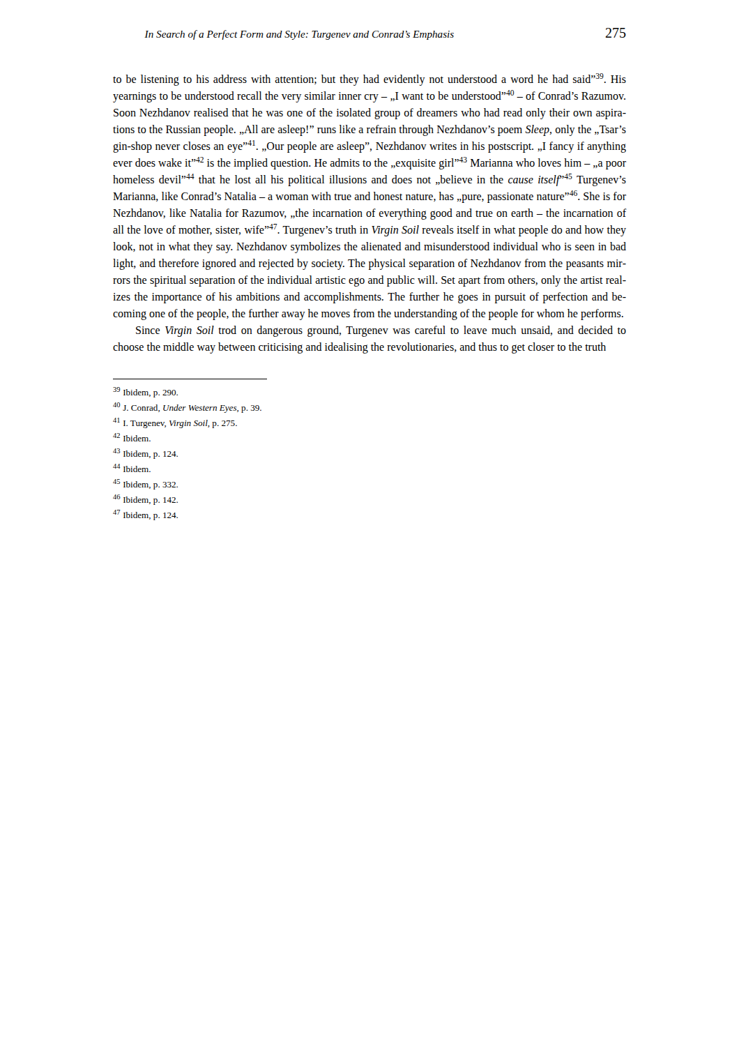In Search of a Perfect Form and Style: Turgenev and Conrad’s Emphasis 275
to be listening to his address with attention; but they had evidently not understood a word he had said”39. His yearnings to be understood recall the very similar inner cry – „I want to be understood”40 – of Conrad’s Razumov. Soon Nezhdanov realised that he was one of the isolated group of dreamers who had read only their own aspirations to the Russian people. „All are asleep!” runs like a refrain through Nezhdanov’s poem Sleep, only the „Tsar’s gin-shop never closes an eye”41. „Our people are asleep”, Nezhdanov writes in his postscript. „I fancy if anything ever does wake it”42 is the implied question. He admits to the „exquisite girl”43 Marianna who loves him – „a poor homeless devil”44 that he lost all his political illusions and does not „believe in the cause itself”45 Turgenev’s Marianna, like Conrad’s Natalia – a woman with true and honest nature, has „pure, passionate nature”46. She is for Nezhdanov, like Natalia for Razumov, „the incarnation of everything good and true on earth – the incarnation of all the love of mother, sister, wife”47. Turgenev’s truth in Virgin Soil reveals itself in what people do and how they look, not in what they say. Nezhdanov symbolizes the alienated and misunderstood individual who is seen in bad light, and therefore ignored and rejected by society. The physical separation of Nezhdanov from the peasants mirrors the spiritual separation of the individual artistic ego and public will. Set apart from others, only the artist realizes the importance of his ambitions and accomplishments. The further he goes in pursuit of perfection and becoming one of the people, the further away he moves from the understanding of the people for whom he performs.
Since Virgin Soil trod on dangerous ground, Turgenev was careful to leave much unsaid, and decided to choose the middle way between criticising and idealising the revolutionaries, and thus to get closer to the truth
39 Ibidem, p. 290.
40 J. Conrad, Under Western Eyes, p. 39.
41 I. Turgenev, Virgin Soil, p. 275.
42 Ibidem.
43 Ibidem, p. 124.
44 Ibidem.
45 Ibidem, p. 332.
46 Ibidem, p. 142.
47 Ibidem, p. 124.